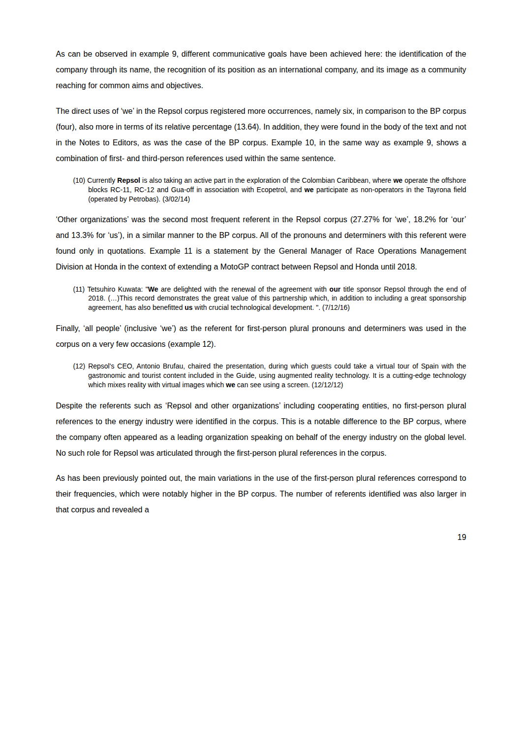As can be observed in example 9, different communicative goals have been achieved here: the identification of the company through its name, the recognition of its position as an international company, and its image as a community reaching for common aims and objectives.
The direct uses of ‘we’ in the Repsol corpus registered more occurrences, namely six, in comparison to the BP corpus (four), also more in terms of its relative percentage (13.64). In addition, they were found in the body of the text and not in the Notes to Editors, as was the case of the BP corpus. Example 10, in the same way as example 9, shows a combination of first- and third-person references used within the same sentence.
(10) Currently Repsol is also taking an active part in the exploration of the Colombian Caribbean, where we operate the offshore blocks RC-11, RC-12 and Gua-off in association with Ecopetrol, and we participate as non-operators in the Tayrona field (operated by Petrobas). (3/02/14)
‘Other organizations’ was the second most frequent referent in the Repsol corpus (27.27% for ‘we’, 18.2% for ‘our’ and 13.3% for ‘us’), in a similar manner to the BP corpus. All of the pronouns and determiners with this referent were found only in quotations. Example 11 is a statement by the General Manager of Race Operations Management Division at Honda in the context of extending a MotoGP contract between Repsol and Honda until 2018.
(11) Tetsuhiro Kuwata: "We are delighted with the renewal of the agreement with our title sponsor Repsol through the end of 2018. (…)This record demonstrates the great value of this partnership which, in addition to including a great sponsorship agreement, has also benefitted us with crucial technological development. ". (7/12/16)
Finally, ‘all people’ (inclusive ‘we’) as the referent for first-person plural pronouns and determiners was used in the corpus on a very few occasions (example 12).
(12) Repsol's CEO, Antonio Brufau, chaired the presentation, during which guests could take a virtual tour of Spain with the gastronomic and tourist content included in the Guide, using augmented reality technology. It is a cutting-edge technology which mixes reality with virtual images which we can see using a screen. (12/12/12)
Despite the referents such as ‘Repsol and other organizations’ including cooperating entities, no first-person plural references to the energy industry were identified in the corpus. This is a notable difference to the BP corpus, where the company often appeared as a leading organization speaking on behalf of the energy industry on the global level. No such role for Repsol was articulated through the first-person plural references in the corpus.
As has been previously pointed out, the main variations in the use of the first-person plural references correspond to their frequencies, which were notably higher in the BP corpus. The number of referents identified was also larger in that corpus and revealed a
19